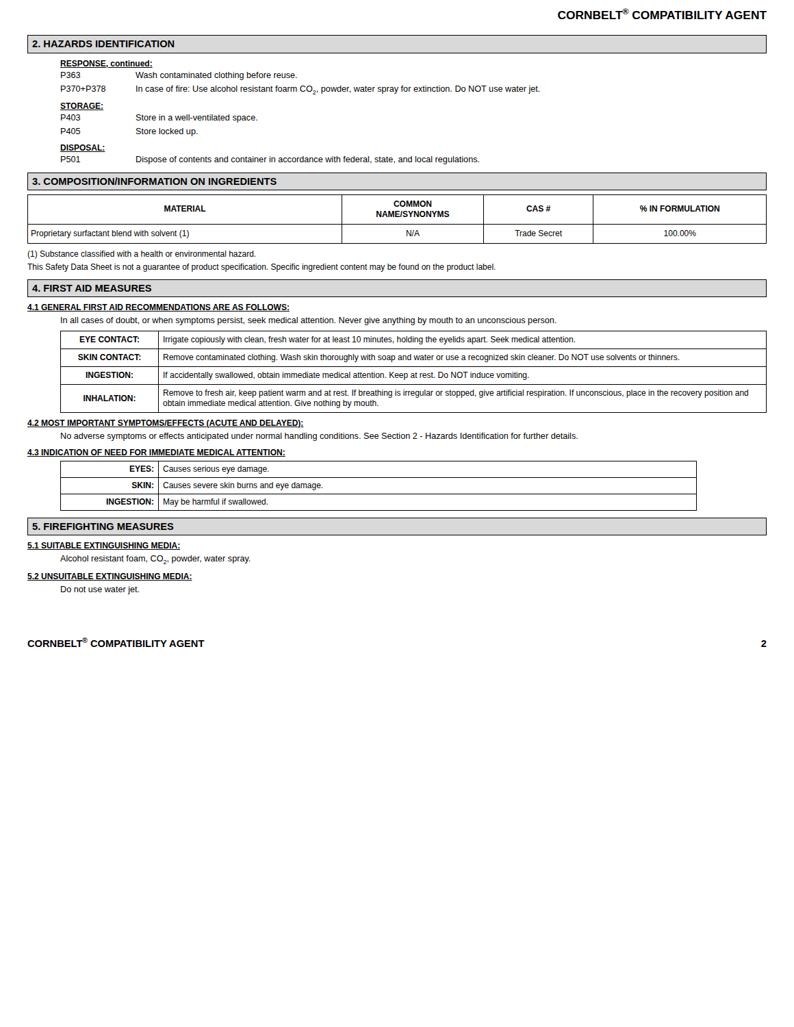CORNBELT® COMPATIBILITY AGENT
2. HAZARDS IDENTIFICATION
RESPONSE, continued:
P363
Wash contaminated clothing before reuse.
P370+P378
In case of fire: Use alcohol resistant foarm CO2, powder, water spray for extinction. Do NOT use water jet.
STORAGE:
P403
Store in a well-ventilated space.
P405
Store locked up.
DISPOSAL:
P501
Dispose of contents and container in accordance with federal, state, and local regulations.
3. COMPOSITION/INFORMATION ON INGREDIENTS
| MATERIAL | COMMON NAME/SYNONYMS | CAS # | % IN FORMULATION |
| --- | --- | --- | --- |
| Proprietary surfactant blend with solvent (1) | N/A | Trade Secret | 100.00% |
(1) Substance classified with a health or environmental hazard.
This Safety Data Sheet is not a guarantee of product specification. Specific ingredient content may be found on the product label.
4. FIRST AID MEASURES
4.1 GENERAL FIRST AID RECOMMENDATIONS ARE AS FOLLOWS:
In all cases of doubt, or when symptoms persist, seek medical attention. Never give anything by mouth to an unconscious person.
| EYE CONTACT: | Irrigate copiously with clean, fresh water for at least 10 minutes, holding the eyelids apart. Seek medical attention. |
| SKIN CONTACT: | Remove contaminated clothing. Wash skin thoroughly with soap and water or use a recognized skin cleaner. Do NOT use solvents or thinners. |
| INGESTION: | If accidentally swallowed, obtain immediate medical attention. Keep at rest. Do NOT induce vomiting. |
| INHALATION: | Remove to fresh air, keep patient warm and at rest. If breathing is irregular or stopped, give artificial respiration. If unconscious, place in the recovery position and obtain immediate medical attention. Give nothing by mouth. |
4.2 MOST IMPORTANT SYMPTOMS/EFFECTS (ACUTE AND DELAYED):
No adverse symptoms or effects anticipated under normal handling conditions. See Section 2 - Hazards Identification for further details.
4.3 INDICATION OF NEED FOR IMMEDIATE MEDICAL ATTENTION:
| EYES: | Causes serious eye damage. |
| SKIN: | Causes severe skin burns and eye damage. |
| INGESTION: | May be harmful if swallowed. |
5. FIREFIGHTING MEASURES
5.1 SUITABLE EXTINGUISHING MEDIA:
Alcohol resistant foam, CO2, powder, water spray.
5.2 UNSUITABLE EXTINGUISHING MEDIA:
Do not use water jet.
CORNBELT® COMPATIBILITY AGENT
2